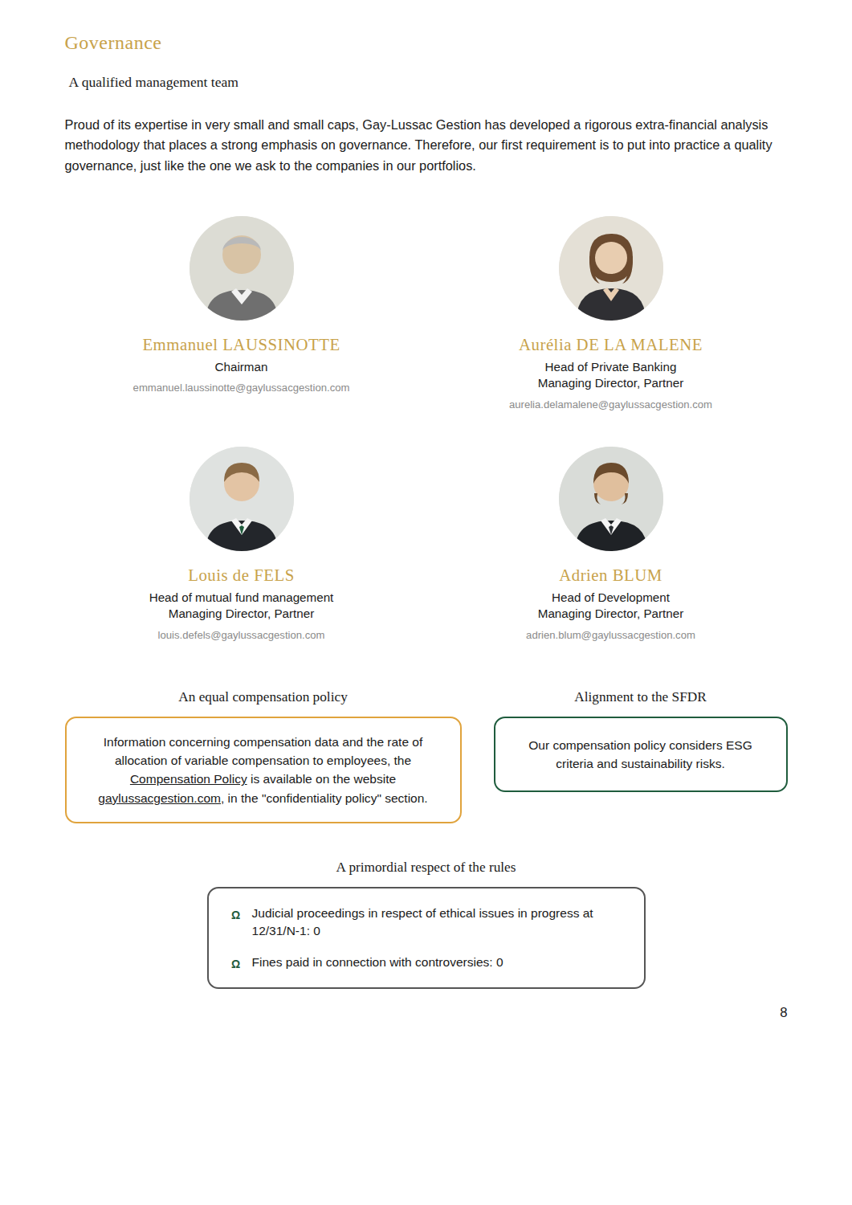Governance
A qualified management team
Proud of its expertise in very small and small caps, Gay-Lussac Gestion has developed a rigorous extra-financial analysis methodology that places a strong emphasis on governance. Therefore, our first requirement is to put into practice a quality governance, just like the one we ask to the companies in our portfolios.
Emmanuel LAUSSINOTTE
Chairman
emmanuel.laussinotte@gaylussacgestion.com
Aurélia DE LA MALENE
Head of Private Banking
Managing Director, Partner
aurelia.delamalene@gaylussacgestion.com
Louis de FELS
Head of mutual fund management
Managing Director, Partner
louis.defels@gaylussacgestion.com
Adrien BLUM
Head of Development
Managing Director, Partner
adrien.blum@gaylussacgestion.com
An equal compensation policy
Information concerning compensation data and the rate of allocation of variable compensation to employees, the Compensation Policy is available on the website gaylussacgestion.com, in the "confidentiality policy" section.
Alignment to the SFDR
Our compensation policy considers ESG criteria and sustainability risks.
A primordial respect of the rules
Ω
Judicial proceedings in respect of ethical issues in progress at 12/31/N-1: 0
Ω
Fines paid in connection with controversies: 0
8